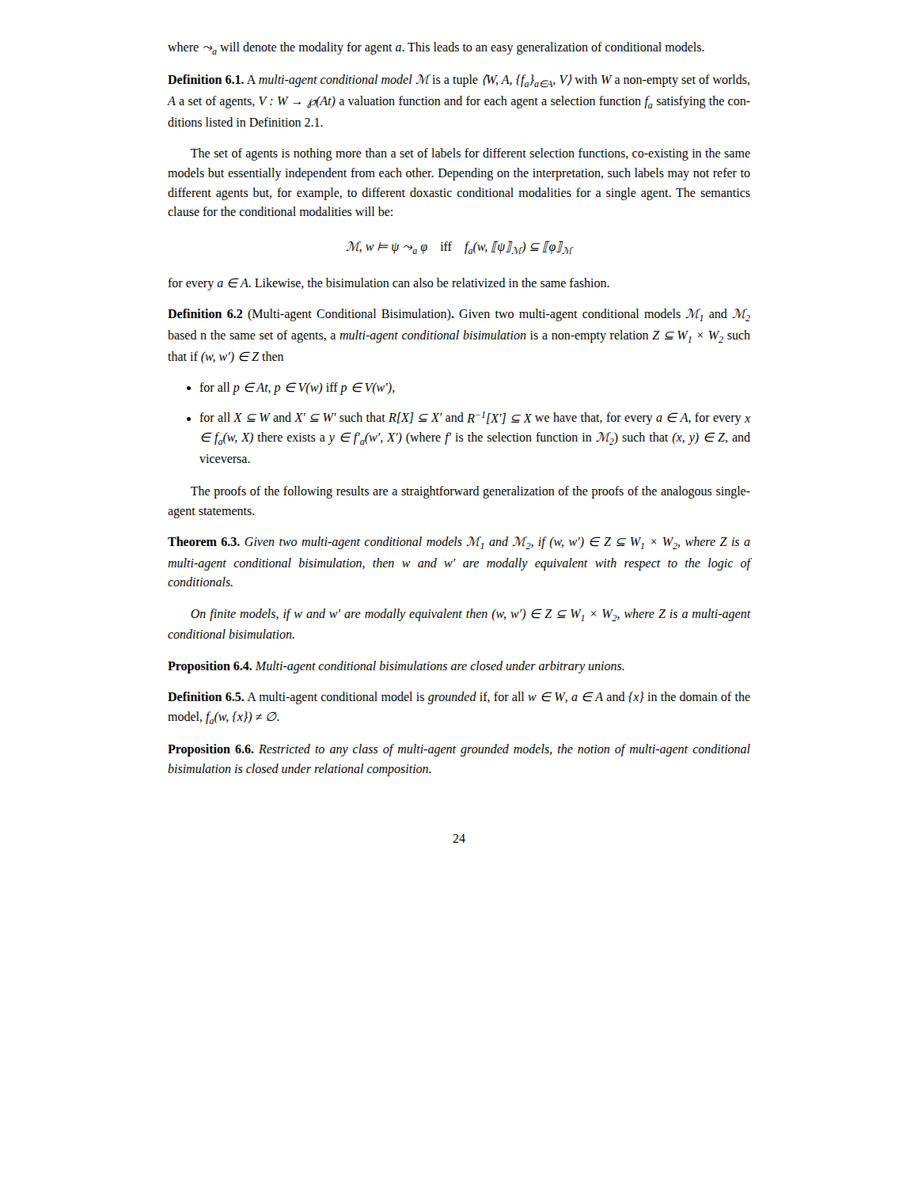where ⤳a will denote the modality for agent a. This leads to an easy generalization of conditional models.
Definition 6.1. A multi-agent conditional model ℳ is a tuple ⟨W, A, {fa}a∈A, V⟩ with W a non-empty set of worlds, A a set of agents, V : W → ℘(At) a valuation function and for each agent a selection function fa satisfying the conditions listed in Definition 2.1.
The set of agents is nothing more than a set of labels for different selection functions, co-existing in the same models but essentially independent from each other. Depending on the interpretation, such labels may not refer to different agents but, for example, to different doxastic conditional modalities for a single agent. The semantics clause for the conditional modalities will be:
ℳ, w ⊨ ψ ⤳a φ iff fa(w, ⟦ψ⟧ℳ) ⊆ ⟦φ⟧ℳ
for every a ∈ A. Likewise, the bisimulation can also be relativized in the same fashion.
Definition 6.2 (Multi-agent Conditional Bisimulation). Given two multi-agent conditional models ℳ1 and ℳ2 based n the same set of agents, a multi-agent conditional bisimulation is a non-empty relation Z ⊆ W1 × W2 such that if (w, w′) ∈ Z then
for all p ∈ At, p ∈ V(w) iff p ∈ V(w′),
for all X ⊆ W and X′ ⊆ W′ such that R[X] ⊆ X′ and R−1[X′] ⊆ X we have that, for every a ∈ A, for every x ∈ fa(w, X) there exists a y ∈ f′a(w′, X′) (where f′ is the selection function in ℳ2) such that (x, y) ∈ Z, and viceversa.
The proofs of the following results are a straightforward generalization of the proofs of the analogous single-agent statements.
Theorem 6.3. Given two multi-agent conditional models ℳ1 and ℳ2, if (w, w′) ∈ Z ⊆ W1 × W2, where Z is a multi-agent conditional bisimulation, then w and w′ are modally equivalent with respect to the logic of conditionals.
On finite models, if w and w′ are modally equivalent then (w, w′) ∈ Z ⊆ W1 × W2, where Z is a multi-agent conditional bisimulation.
Proposition 6.4. Multi-agent conditional bisimulations are closed under arbitrary unions.
Definition 6.5. A multi-agent conditional model is grounded if, for all w ∈ W, a ∈ A and {x} in the domain of the model, fa(w, {x}) ≠ ∅.
Proposition 6.6. Restricted to any class of multi-agent grounded models, the notion of multi-agent conditional bisimulation is closed under relational composition.
24